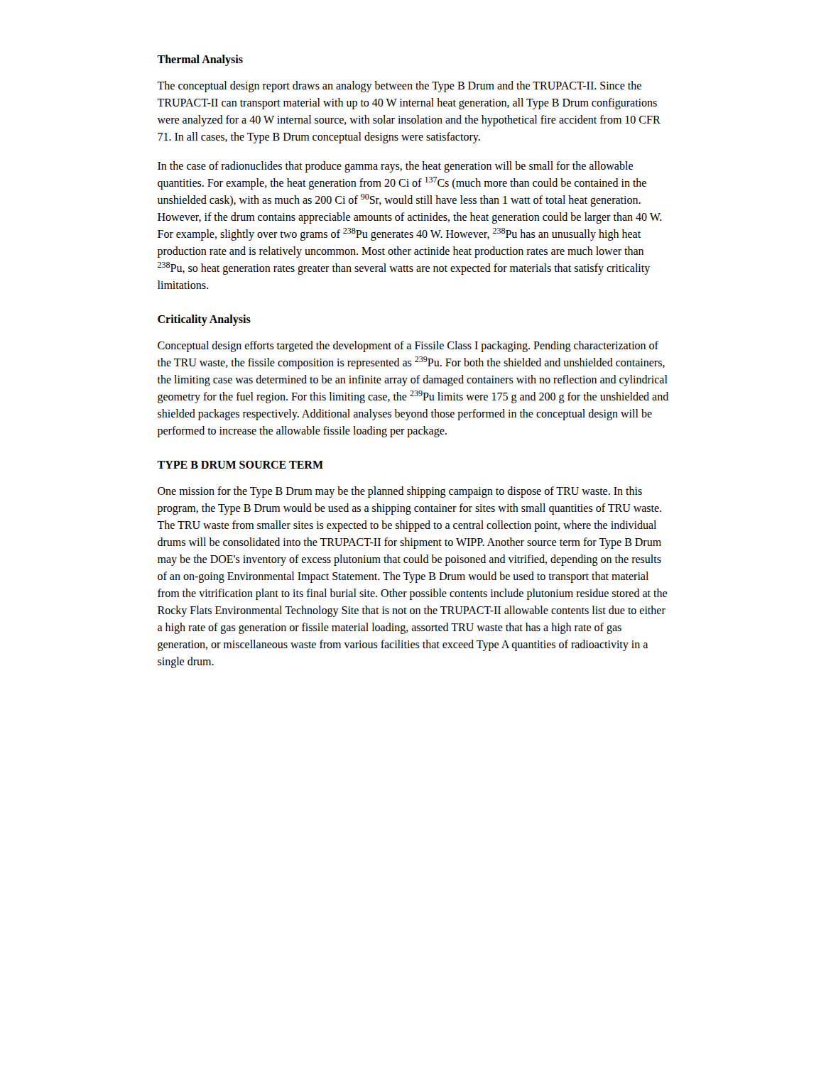Thermal Analysis
The conceptual design report draws an analogy between the Type B Drum and the TRUPACT-II. Since the TRUPACT-II can transport material with up to 40 W internal heat generation, all Type B Drum configurations were analyzed for a 40 W internal source, with solar insolation and the hypothetical fire accident from 10 CFR 71. In all cases, the Type B Drum conceptual designs were satisfactory.
In the case of radionuclides that produce gamma rays, the heat generation will be small for the allowable quantities. For example, the heat generation from 20 Ci of 137Cs (much more than could be contained in the unshielded cask), with as much as 200 Ci of 90Sr, would still have less than 1 watt of total heat generation. However, if the drum contains appreciable amounts of actinides, the heat generation could be larger than 40 W. For example, slightly over two grams of 238Pu generates 40 W. However, 238Pu has an unusually high heat production rate and is relatively uncommon. Most other actinide heat production rates are much lower than 238Pu, so heat generation rates greater than several watts are not expected for materials that satisfy criticality limitations.
Criticality Analysis
Conceptual design efforts targeted the development of a Fissile Class I packaging. Pending characterization of the TRU waste, the fissile composition is represented as 239Pu. For both the shielded and unshielded containers, the limiting case was determined to be an infinite array of damaged containers with no reflection and cylindrical geometry for the fuel region. For this limiting case, the 239Pu limits were 175 g and 200 g for the unshielded and shielded packages respectively. Additional analyses beyond those performed in the conceptual design will be performed to increase the allowable fissile loading per package.
Type B Drum Source Term
One mission for the Type B Drum may be the planned shipping campaign to dispose of TRU waste. In this program, the Type B Drum would be used as a shipping container for sites with small quantities of TRU waste. The TRU waste from smaller sites is expected to be shipped to a central collection point, where the individual drums will be consolidated into the TRUPACT-II for shipment to WIPP. Another source term for Type B Drum may be the DOE's inventory of excess plutonium that could be poisoned and vitrified, depending on the results of an on-going Environmental Impact Statement. The Type B Drum would be used to transport that material from the vitrification plant to its final burial site. Other possible contents include plutonium residue stored at the Rocky Flats Environmental Technology Site that is not on the TRUPACT-II allowable contents list due to either a high rate of gas generation or fissile material loading, assorted TRU waste that has a high rate of gas generation, or miscellaneous waste from various facilities that exceed Type A quantities of radioactivity in a single drum.